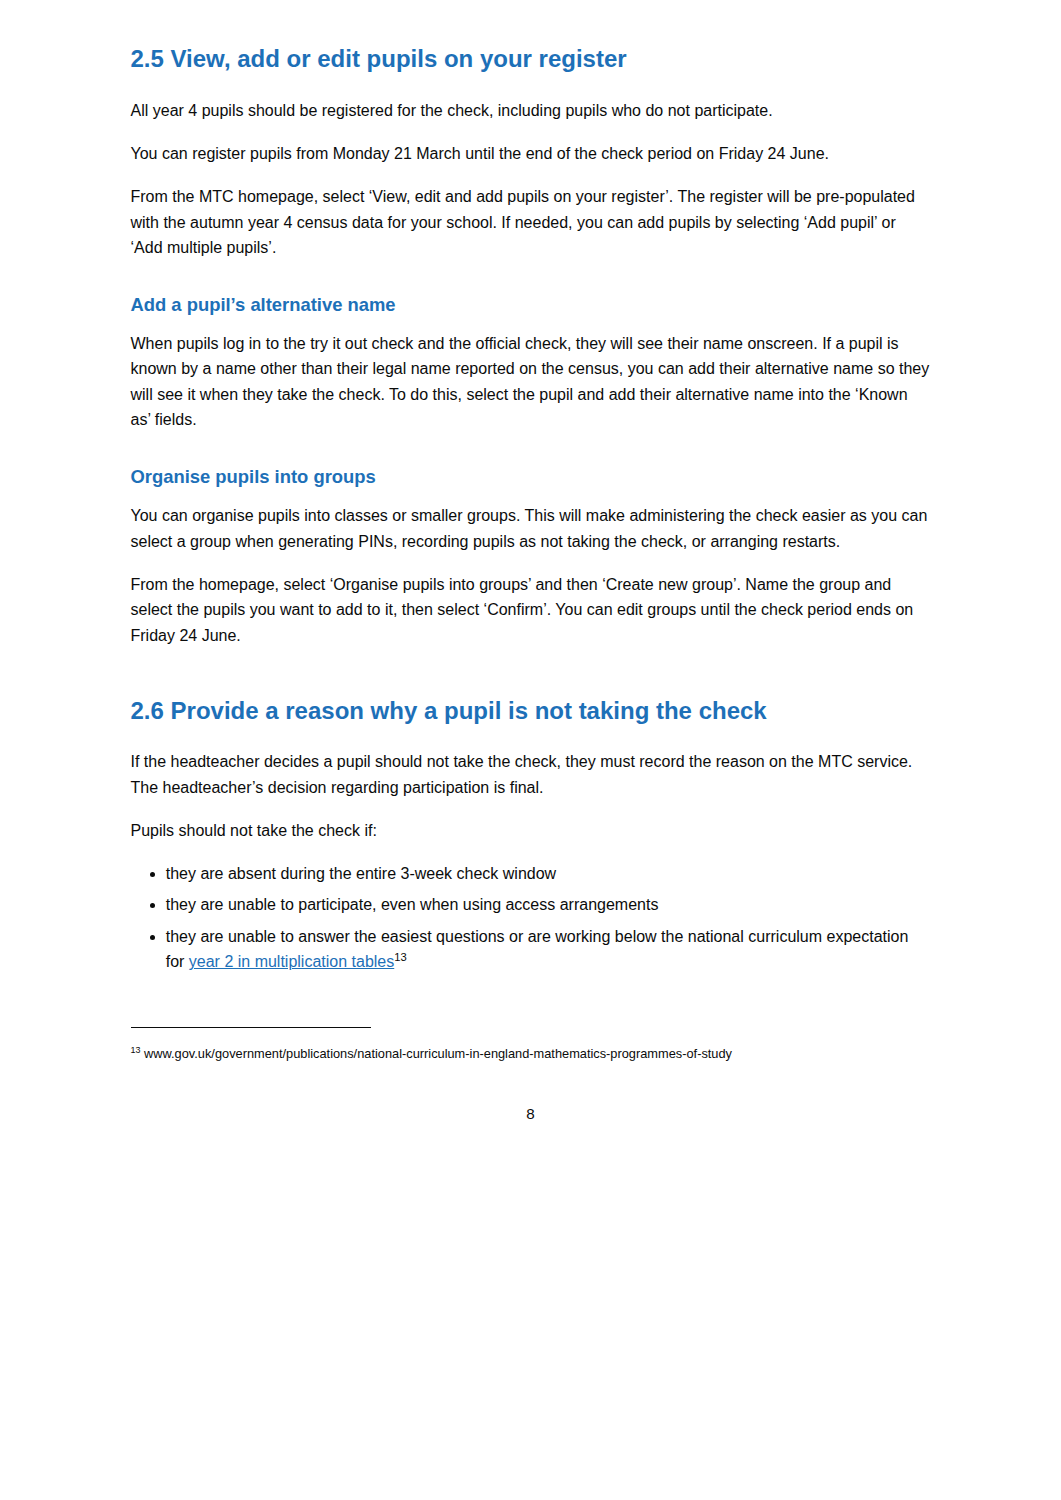2.5 View, add or edit pupils on your register
All year 4 pupils should be registered for the check, including pupils who do not participate.
You can register pupils from Monday 21 March until the end of the check period on Friday 24 June.
From the MTC homepage, select ‘View, edit and add pupils on your register’. The register will be pre-populated with the autumn year 4 census data for your school. If needed, you can add pupils by selecting ‘Add pupil’ or ‘Add multiple pupils’.
Add a pupil’s alternative name
When pupils log in to the try it out check and the official check, they will see their name onscreen. If a pupil is known by a name other than their legal name reported on the census, you can add their alternative name so they will see it when they take the check. To do this, select the pupil and add their alternative name into the ‘Known as’ fields.
Organise pupils into groups
You can organise pupils into classes or smaller groups. This will make administering the check easier as you can select a group when generating PINs, recording pupils as not taking the check, or arranging restarts.
From the homepage, select ‘Organise pupils into groups’ and then ‘Create new group’. Name the group and select the pupils you want to add to it, then select ‘Confirm’. You can edit groups until the check period ends on Friday 24 June.
2.6 Provide a reason why a pupil is not taking the check
If the headteacher decides a pupil should not take the check, they must record the reason on the MTC service. The headteacher’s decision regarding participation is final.
Pupils should not take the check if:
they are absent during the entire 3-week check window
they are unable to participate, even when using access arrangements
they are unable to answer the easiest questions or are working below the national curriculum expectation for year 2 in multiplication tables13
13 www.gov.uk/government/publications/national-curriculum-in-england-mathematics-programmes-of-study
8